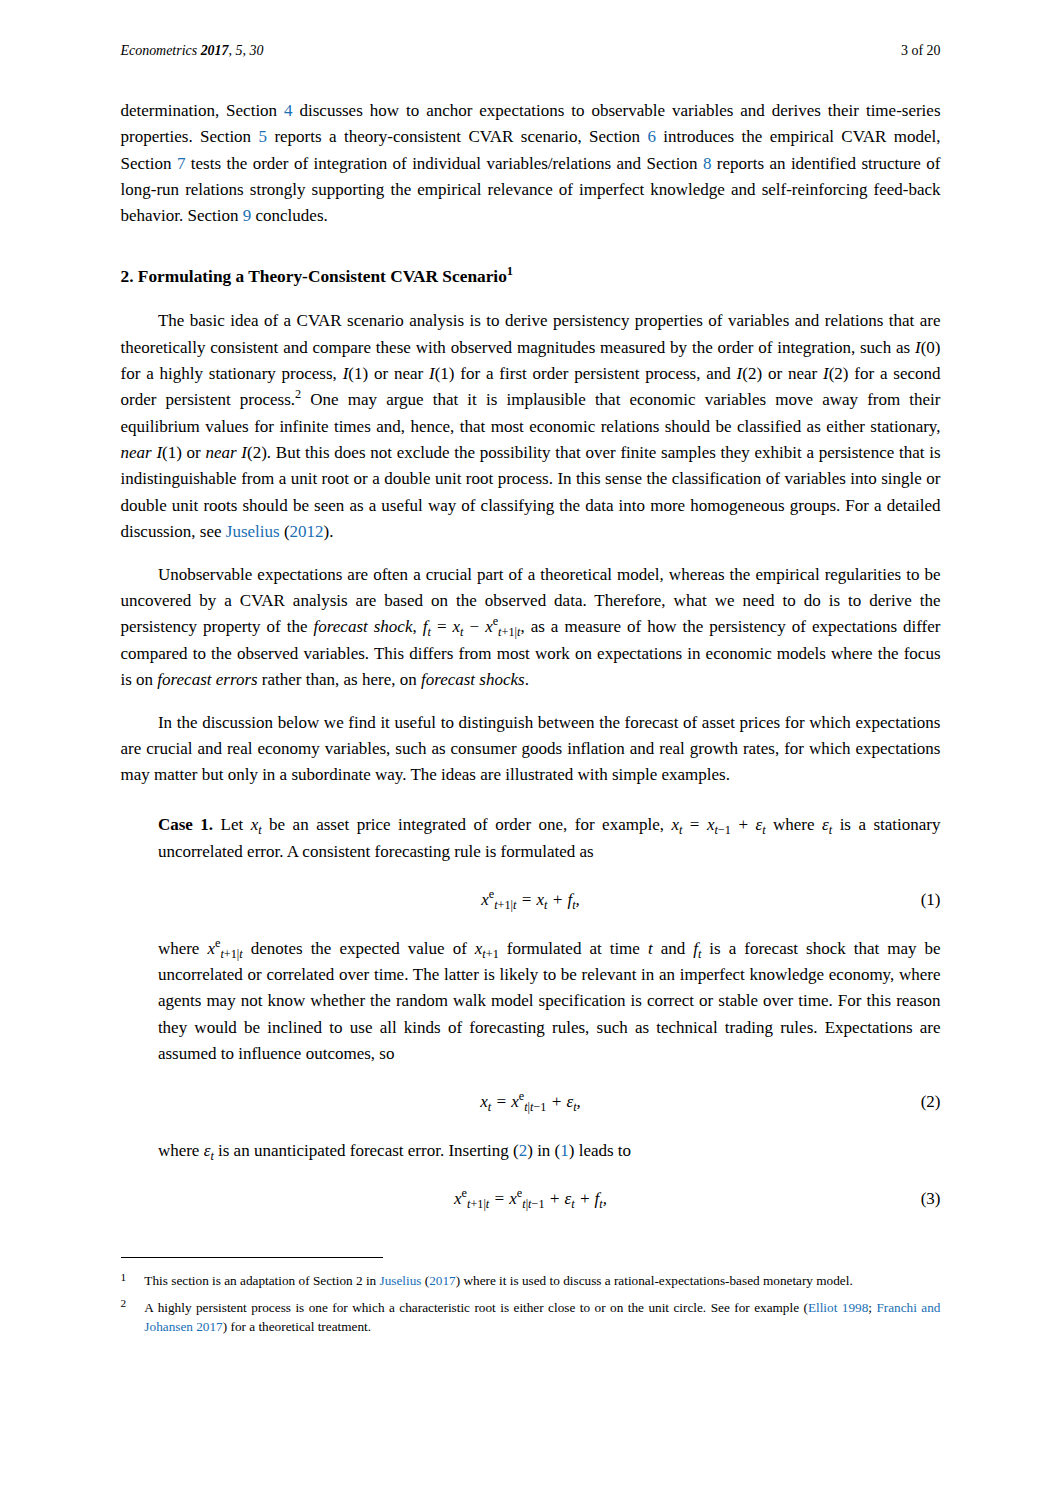Econometrics 2017, 5, 30 3 of 20
determination, Section 4 discusses how to anchor expectations to observable variables and derives their time-series properties. Section 5 reports a theory-consistent CVAR scenario, Section 6 introduces the empirical CVAR model, Section 7 tests the order of integration of individual variables/relations and Section 8 reports an identified structure of long-run relations strongly supporting the empirical relevance of imperfect knowledge and self-reinforcing feed-back behavior. Section 9 concludes.
2. Formulating a Theory-Consistent CVAR Scenario1
The basic idea of a CVAR scenario analysis is to derive persistency properties of variables and relations that are theoretically consistent and compare these with observed magnitudes measured by the order of integration, such as I(0) for a highly stationary process, I(1) or near I(1) for a first order persistent process, and I(2) or near I(2) for a second order persistent process.2 One may argue that it is implausible that economic variables move away from their equilibrium values for infinite times and, hence, that most economic relations should be classified as either stationary, near I(1) or near I(2). But this does not exclude the possibility that over finite samples they exhibit a persistence that is indistinguishable from a unit root or a double unit root process. In this sense the classification of variables into single or double unit roots should be seen as a useful way of classifying the data into more homogeneous groups. For a detailed discussion, see Juselius (2012).
Unobservable expectations are often a crucial part of a theoretical model, whereas the empirical regularities to be uncovered by a CVAR analysis are based on the observed data. Therefore, what we need to do is to derive the persistency property of the forecast shock, ft = xt − xet+1|t, as a measure of how the persistency of expectations differ compared to the observed variables. This differs from most work on expectations in economic models where the focus is on forecast errors rather than, as here, on forecast shocks.
In the discussion below we find it useful to distinguish between the forecast of asset prices for which expectations are crucial and real economy variables, such as consumer goods inflation and real growth rates, for which expectations may matter but only in a subordinate way. The ideas are illustrated with simple examples.
Case 1. Let xt be an asset price integrated of order one, for example, xt = xt−1 + εt where εt is a stationary uncorrelated error. A consistent forecasting rule is formulated as
xet+1|t = xt + ft, (1)
where xet+1|t denotes the expected value of xt+1 formulated at time t and ft is a forecast shock that may be uncorrelated or correlated over time. The latter is likely to be relevant in an imperfect knowledge economy, where agents may not know whether the random walk model specification is correct or stable over time. For this reason they would be inclined to use all kinds of forecasting rules, such as technical trading rules. Expectations are assumed to influence outcomes, so
xt = xet|t−1 + εt, (2)
where εt is an unanticipated forecast error. Inserting (2) in (1) leads to
xet+1|t = xet|t−1 + εt + ft, (3)
This section is an adaptation of Section 2 in Juselius (2017) where it is used to discuss a rational-expectations-based monetary model.
A highly persistent process is one for which a characteristic root is either close to or on the unit circle. See for example (Elliot 1998; Franchi and Johansen 2017) for a theoretical treatment.